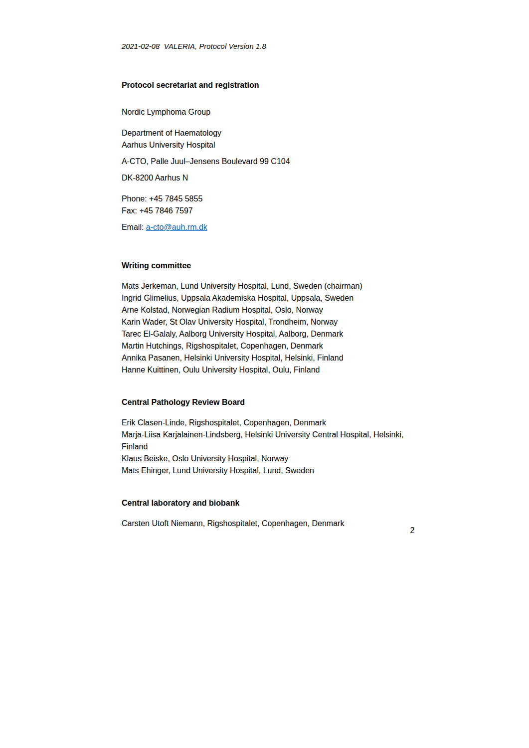2021-02-08 VALERIA, Protocol Version 1.8
Protocol secretariat and registration
Nordic Lymphoma Group
Department of Haematology
Aarhus University Hospital
A-CTO, Palle Juul–Jensens Boulevard 99 C104
DK-8200 Aarhus N
Phone: +45 7845 5855
Fax: +45 7846 7597
Email: a-cto@auh.rm.dk
Writing committee
Mats Jerkeman, Lund University Hospital, Lund, Sweden (chairman)
Ingrid Glimelius, Uppsala Akademiska Hospital, Uppsala, Sweden
Arne Kolstad, Norwegian Radium Hospital, Oslo, Norway
Karin Wader, St Olav University Hospital, Trondheim, Norway
Tarec El-Galaly, Aalborg University Hospital, Aalborg, Denmark
Martin Hutchings, Rigshospitalet, Copenhagen, Denmark
Annika Pasanen, Helsinki University Hospital, Helsinki, Finland
Hanne Kuittinen, Oulu University Hospital, Oulu, Finland
Central Pathology Review Board
Erik Clasen-Linde, Rigshospitalet, Copenhagen, Denmark
Marja-Liisa Karjalainen-Lindsberg, Helsinki University Central Hospital, Helsinki, Finland
Klaus Beiske, Oslo University Hospital, Norway
Mats Ehinger, Lund University Hospital, Lund, Sweden
Central laboratory and biobank
Carsten Utoft Niemann, Rigshospitalet, Copenhagen, Denmark
2